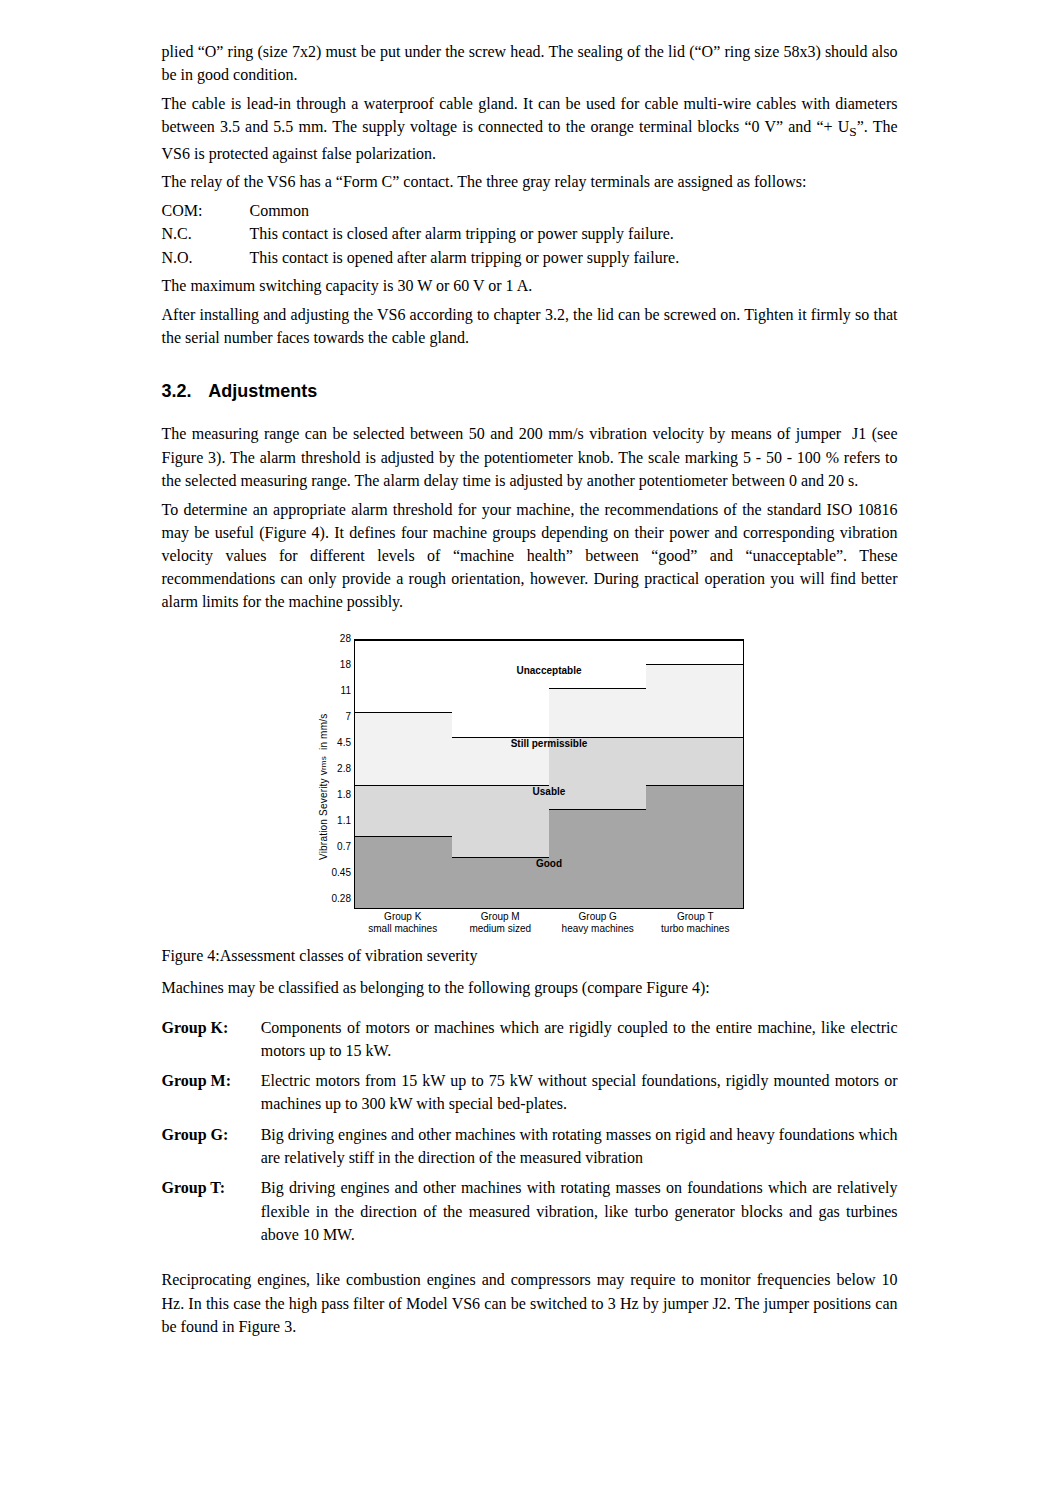plied “O” ring (size 7x2) must be put under the screw head. The sealing of the lid (“O” ring size 58x3) should also be in good condition.
The cable is lead-in through a waterproof cable gland. It can be used for cable multi-wire cables with diameters between 3.5 and 5.5 mm. The supply voltage is connected to the orange terminal blocks “0 V” and “+ US”. The VS6 is protected against false polarization.
The relay of the VS6 has a “Form C” contact. The three gray relay terminals are assigned as follows:
COM:
Common
N.C.
This contact is closed after alarm tripping or power supply failure.
N.O.
This contact is opened after alarm tripping or power supply failure.
The maximum switching capacity is 30 W or 60 V or 1 A.
After installing and adjusting the VS6 according to chapter 3.2, the lid can be screwed on. Tighten it firmly so that the serial number faces towards the cable gland.
3.2. Adjustments
The measuring range can be selected between 50 and 200 mm/s vibration velocity by means of jumper J1 (see Figure 3). The alarm threshold is adjusted by the potentiometer knob. The scale marking 5 - 50 - 100 % refers to the selected measuring range. The alarm delay time is adjusted by another potentiometer between 0 and 20 s.
To determine an appropriate alarm threshold for your machine, the recommendations of the standard ISO 10816 may be useful (Figure 4). It defines four machine groups depending on their power and corresponding vibration velocity values for different levels of “machine health” between “good” and “unacceptable”. These recommendations can only provide a rough orientation, however. During practical operation you will find better alarm limits for the machine possibly.
Vibration Severity v rms in mm/s
28 18 11 7 4.5 2.8 1.8 1.1 0.7 0.45 0.28
Unacceptable
Still permissible
Usable
Good
Group K
small machines
Group M
medium sized
Group G
heavy machines
Group T
turbo machines
Figure 4:Assessment classes of vibration severity
Machines may be classified as belonging to the following groups (compare Figure 4):
Group K:
Components of motors or machines which are rigidly coupled to the entire machine, like electric motors up to 15 kW.
Group M:
Electric motors from 15 kW up to 75 kW without special foundations, rigidly mounted motors or machines up to 300 kW with special bed-plates.
Group G:
Big driving engines and other machines with rotating masses on rigid and heavy foundations which are relatively stiff in the direction of the measured vibration
Group T:
Big driving engines and other machines with rotating masses on foundations which are relatively flexible in the direction of the measured vibration, like turbo generator blocks and gas turbines above 10 MW.
Reciprocating engines, like combustion engines and compressors may require to monitor frequencies below 10 Hz. In this case the high pass filter of Model VS6 can be switched to 3 Hz by jumper J2. The jumper positions can be found in Figure 3.